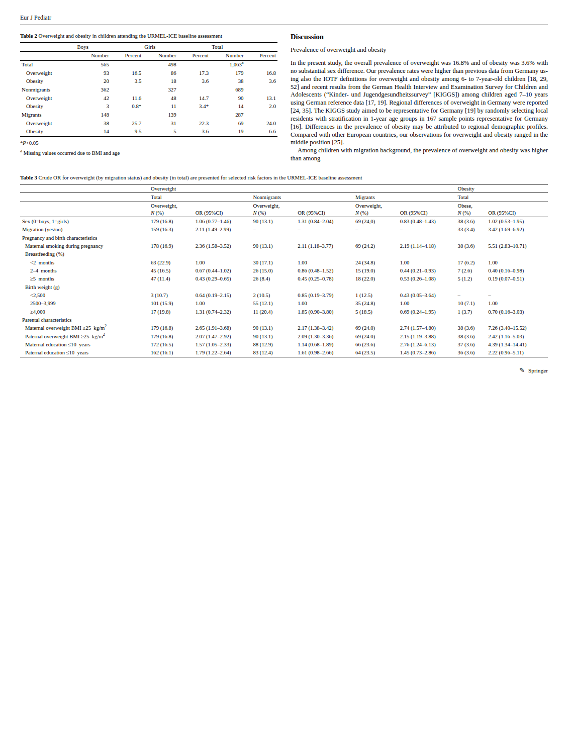Eur J Pediatr
Table 2 Overweight and obesity in children attending the URMEL-ICE baseline assessment
| | Boys | Girls | Total |
| | Number | Percent | Number | Percent | Number | Percent |
| Total | 565 | | 498 | | 1,063 a | |
| Overweight | 93 | 16.5 | 86 | 17.3 | 179 | 16.8 |
| Obesity | 20 | 3.5 | 18 | 3.6 | 38 | 3.6 |
| Nonmigrants | 362 | | 327 | | 689 | |
| Overweight | 42 | 11.6 | 48 | 14.7 | 90 | 13.1 |
| Obesity | 3 | 0.8* | 11 | 3.4* | 14 | 2.0 |
| Migrants | 148 | | 139 | | 287 | |
| Overweight | 38 | 25.7 | 31 | 22.3 | 69 | 24.0 |
| Obesity | 14 | 9.5 | 5 | 3.6 | 19 | 6.6 |
*P<0.05
a Missing values occurred due to BMI and age
Discussion
Prevalence of overweight and obesity
In the present study, the overall prevalence of overweight was 16.8% and of obesity was 3.6% with no substantial sex difference. Our prevalence rates were higher than previous data from Germany using also the IOTF definitions for overweight and obesity among 6- to 7-year-old children [18, 29, 52] and recent results from the German Health Interview and Examination Survey for Children and Adolescents (“Kinder- und Jugendgesundheitssurvey” [KIGGS]) among children aged 7–10 years using German reference data [17, 19]. Regional differences of overweight in Germany were reported [24, 35]. The KIGGS study aimed to be representative for Germany [19] by randomly selecting local residents with stratification in 1-year age groups in 167 sample points representative for Germany [16]. Differences in the prevalence of obesity may be attributed to regional demographic profiles. Compared with other European countries, our observations for overweight and obesity ranged in the middle position [25].
Among children with migration background, the prevalence of overweight and obesity was higher than among
Table 3 Crude OR for overweight (by migration status) and obesity (in total) are presented for selected risk factors in the URMEL-ICE baseline assessment
| | Overweight | Obesity |
| | Total | Nonmigrants | Migrants | Total |
| | Overweight, N (%) | OR (95%CI) | Overweight, N (%) | OR (95%CI) | Overweight, N (%) | OR (95%CI) | Obese, N (%) | OR (95%CI) |
| Sex (0=boys, 1=girls) | 179 (16.8) | 1.06 (0.77–1.46) | 90 (13.1) | 1.31 (0.84–2.04) | 69 (24,0) | 0.83 (0.48–1.43) | 38 (3.6) | 1.02 (0.53–1.95) |
| Migration (yes/no) | 159 (16.3) | 2.11 (1.49–2.99) | – | – | – | – | 33 (3.4) | 3.42 (1.69–6.92) |
| Pregnancy and birth characteristics | | | | | | | | |
| Maternal smoking during pregnancy | 178 (16.9) | 2.36 (1.58–3.52) | 90 (13.1) | 2.11 (1.18–3.77) | 69 (24.2) | 2.19 (1.14–4.18) | 38 (3.6) | 5.51 (2.83–10.71) |
| Breastfeeding (%) | | | | | | | | |
| <2 months | 63 (22.9) | 1.00 | 30 (17.1) | 1.00 | 24 (34.8) | 1.00 | 17 (6.2) | 1.00 |
| 2–4 months | 45 (16.5) | 0.67 (0.44–1.02) | 26 (15.0) | 0.86 (0.48–1.52) | 15 (19.0) | 0.44 (0.21–0.93) | 7 (2.6) | 0.40 (0.16–0.98) |
| ≥5 months | 47 (11.4) | 0.43 (0.29–0.65) | 26 (8.4) | 0.45 (0.25–0.78) | 18 (22.0) | 0.53 (0.26–1.08) | 5 (1.2) | 0.19 (0.07–0.51) |
| Birth weight (g) | | | | | | | | |
| <2,500 | 3 (10.7) | 0.64 (0.19–2.15) | 2 (10.5) | 0.85 (0.19–3.79) | 1 (12.5) | 0.43 (0.05–3.64) | – | – |
| 2500–3,999 | 101 (15.9) | 1.00 | 55 (12.1) | 1.00 | 35 (24.8) | 1.00 | 10 (7.1) | 1.00 |
| ≥4,000 | 17 (19.8) | 1.31 (0.74–2.32) | 11 (20.4) | 1.85 (0.90–3.80) | 5 (18.5) | 0.69 (0.24–1.95) | 1 (3.7) | 0.70 (0.16–3.03) |
| Parental characteristics | | | | | | | | |
| Maternal overweight BMI ≥25 kg/m 2 | 179 (16.8) | 2.65 (1.91–3.68) | 90 (13.1) | 2.17 (1.38–3.42) | 69 (24.0) | 2.74 (1.57–4.80) | 38 (3.6) | 7.26 (3.40–15.52) |
| Paternal overweight BMI ≥25 kg/m 2 | 179 (16.8) | 2.07 (1.47–2.92) | 90 (13.1) | 2.09 (1.30–3.36) | 69 (24.0) | 2.15 (1.19–3.88) | 38 (3.6) | 2.42 (1.16–5.03) |
| Maternal education ≤10 years | 172 (16.5) | 1.57 (1.05–2.33) | 88 (12.9) | 1.14 (0.68–1.89) | 66 (23.6) | 2.76 (1.24–6.13) | 37 (3.6) | 4.39 (1.34–14.41) |
| Paternal education ≤10 years | 162 (16.1) | 1.79 (1.22–2.64) | 83 (12.4) | 1.61 (0.98–2.66) | 64 (23.5) | 1.45 (0.73–2.86) | 36 (3.6) | 2.22 (0.96–5.11) |
✎ Springer